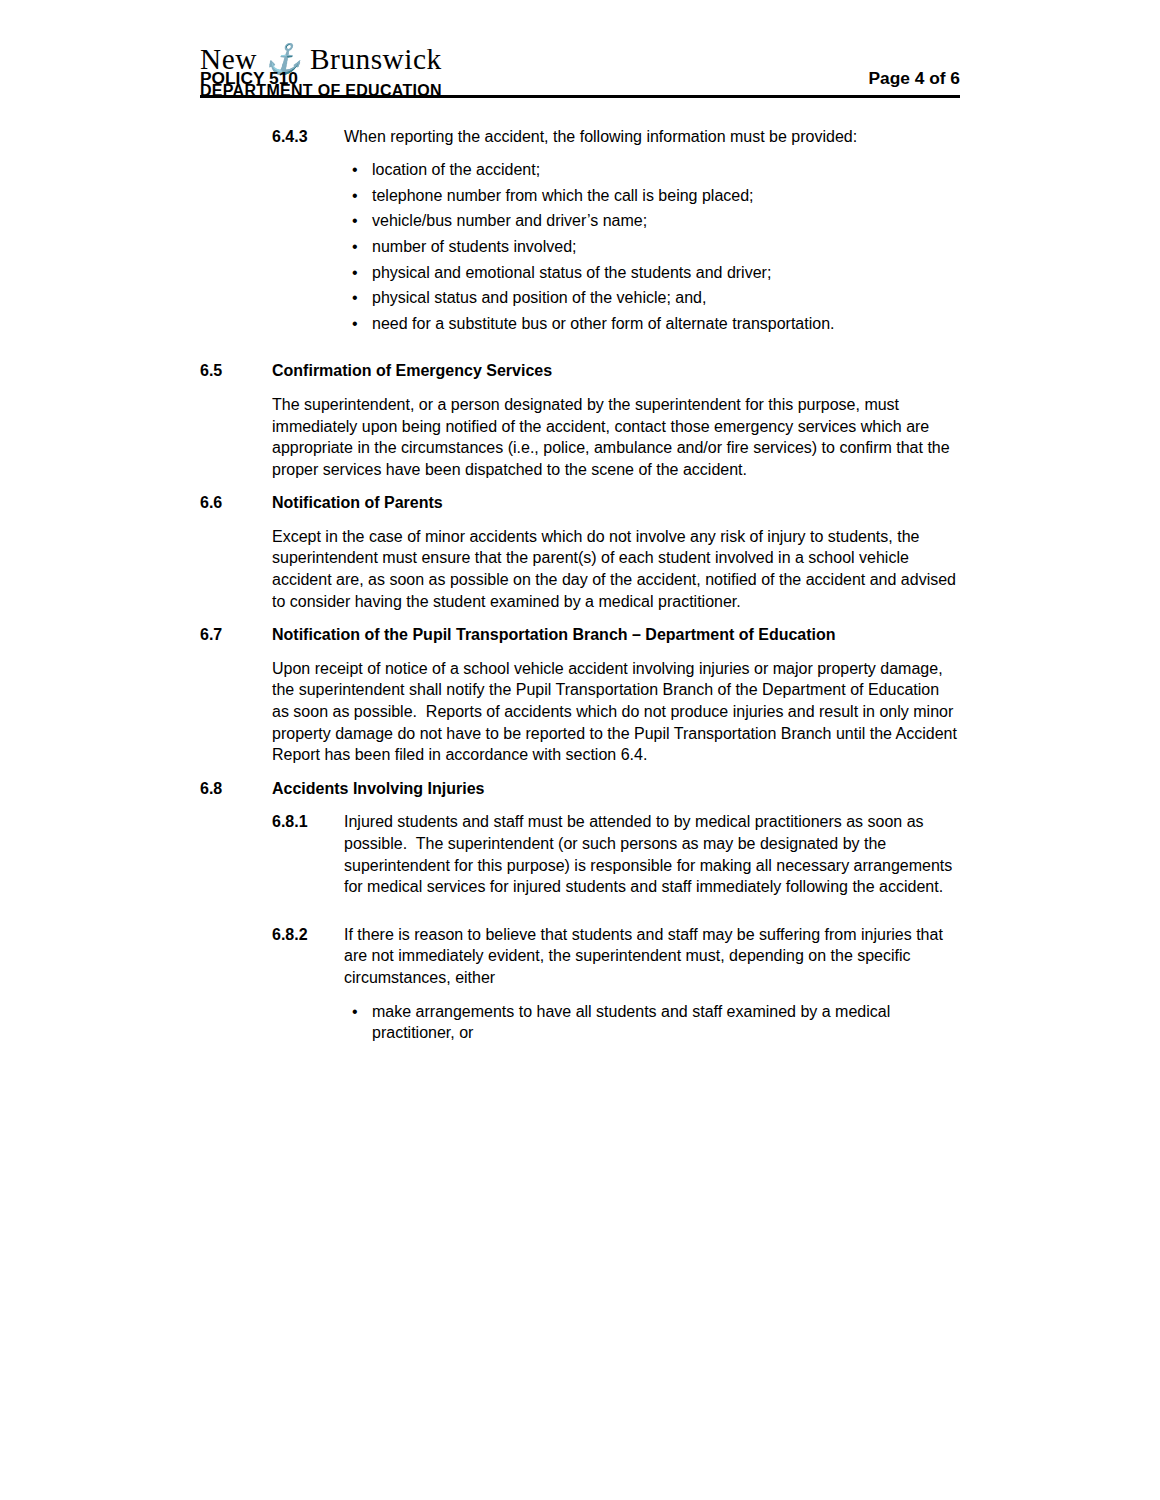New ⚓ Brunswick
DEPARTMENT OF EDUCATION
POLICY 510
Page 4 of 6
6.4.3
When reporting the accident, the following information must be provided:
location of the accident;
telephone number from which the call is being placed;
vehicle/bus number and driver’s name;
number of students involved;
physical and emotional status of the students and driver;
physical status and position of the vehicle; and,
need for a substitute bus or other form of alternate transportation.
6.5
Confirmation of Emergency Services
The superintendent, or a person designated by the superintendent for this purpose, must immediately upon being notified of the accident, contact those emergency services which are appropriate in the circumstances (i.e., police, ambulance and/or fire services) to confirm that the proper services have been dispatched to the scene of the accident.
6.6
Notification of Parents
Except in the case of minor accidents which do not involve any risk of injury to students, the superintendent must ensure that the parent(s) of each student involved in a school vehicle accident are, as soon as possible on the day of the accident, notified of the accident and advised to consider having the student examined by a medical practitioner.
6.7
Notification of the Pupil Transportation Branch – Department of Education
Upon receipt of notice of a school vehicle accident involving injuries or major property damage, the superintendent shall notify the Pupil Transportation Branch of the Department of Education as soon as possible. Reports of accidents which do not produce injuries and result in only minor property damage do not have to be reported to the Pupil Transportation Branch until the Accident Report has been filed in accordance with section 6.4.
6.8
Accidents Involving Injuries
6.8.1
Injured students and staff must be attended to by medical practitioners as soon as possible. The superintendent (or such persons as may be designated by the superintendent for this purpose) is responsible for making all necessary arrangements for medical services for injured students and staff immediately following the accident.
6.8.2
If there is reason to believe that students and staff may be suffering from injuries that are not immediately evident, the superintendent must, depending on the specific circumstances, either
make arrangements to have all students and staff examined by a medical practitioner, or